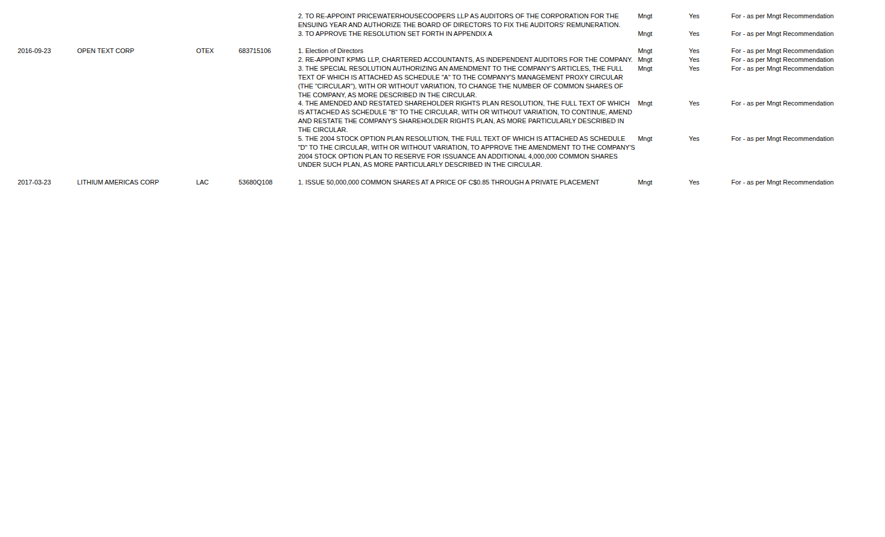| | | | | 2. TO RE-APPOINT PRICEWATERHOUSECOOPERS LLP AS AUDITORS OF THE CORPORATION FOR THE ENSUING YEAR AND AUTHORIZE THE BOARD OF DIRECTORS TO FIX THE AUDITORS' REMUNERATION. | Mngt | Yes | For - as per Mngt Recommendation |
| | | | | 3. TO APPROVE THE RESOLUTION SET FORTH IN APPENDIX A | Mngt | Yes | For - as per Mngt Recommendation |
| 2016-09-23 | OPEN TEXT CORP | OTEX | 683715106 | 1. Election of Directors | Mngt | Yes | For - as per Mngt Recommendation |
| | | | | 2. RE-APPOINT KPMG LLP, CHARTERED ACCOUNTANTS, AS INDEPENDENT AUDITORS FOR THE COMPANY. | Mngt | Yes | For - as per Mngt Recommendation |
| | | | | 3. THE SPECIAL RESOLUTION AUTHORIZING AN AMENDMENT TO THE COMPANY'S ARTICLES, THE FULL TEXT OF WHICH IS ATTACHED AS SCHEDULE "A" TO THE COMPANY'S MANAGEMENT PROXY CIRCULAR (THE "CIRCULAR"), WITH OR WITHOUT VARIATION, TO CHANGE THE NUMBER OF COMMON SHARES OF THE COMPANY, AS MORE DESCRIBED IN THE CIRCULAR. | Mngt | Yes | For - as per Mngt Recommendation |
| | | | | 4. THE AMENDED AND RESTATED SHAREHOLDER RIGHTS PLAN RESOLUTION, THE FULL TEXT OF WHICH IS ATTACHED AS SCHEDULE "B" TO THE CIRCULAR, WITH OR WITHOUT VARIATION, TO CONTINUE, AMEND AND RESTATE THE COMPANY'S SHAREHOLDER RIGHTS PLAN, AS MORE PARTICULARLY DESCRIBED IN THE CIRCULAR. | Mngt | Yes | For - as per Mngt Recommendation |
| | | | | 5. THE 2004 STOCK OPTION PLAN RESOLUTION, THE FULL TEXT OF WHICH IS ATTACHED AS SCHEDULE "D" TO THE CIRCULAR, WITH OR WITHOUT VARIATION, TO APPROVE THE AMENDMENT TO THE COMPANY'S 2004 STOCK OPTION PLAN TO RESERVE FOR ISSUANCE AN ADDITIONAL 4,000,000 COMMON SHARES UNDER SUCH PLAN, AS MORE PARTICULARLY DESCRIBED IN THE CIRCULAR. | Mngt | Yes | For - as per Mngt Recommendation |
| 2017-03-23 | LITHIUM AMERICAS CORP | LAC | 53680Q108 | 1. ISSUE 50,000,000 COMMON SHARES AT A PRICE OF C$0.85 THROUGH A PRIVATE PLACEMENT | Mngt | Yes | For - as per Mngt Recommendation |